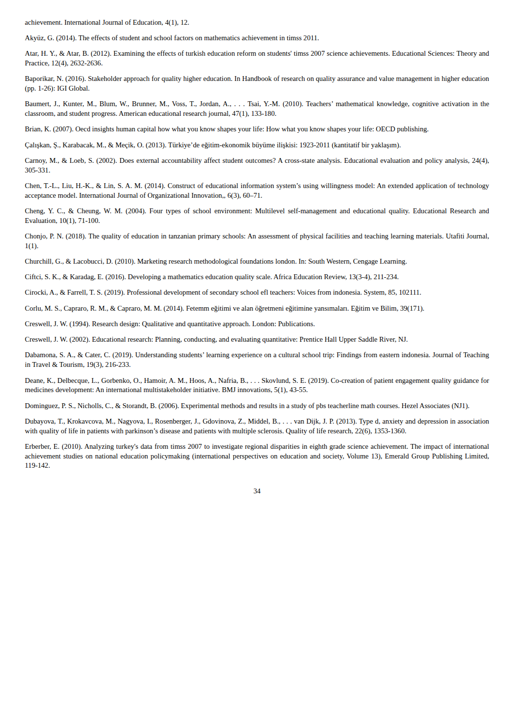achievement. International Journal of Education, 4(1), 12.
Akyüz, G. (2014). The effects of student and school factors on mathematics achievement in timss 2011.
Atar, H. Y., & Atar, B. (2012). Examining the effects of turkish education reform on students' timss 2007 science achievements. Educational Sciences: Theory and Practice, 12(4), 2632-2636.
Baporikar, N. (2016). Stakeholder approach for quality higher education. In Handbook of research on quality assurance and value management in higher education (pp. 1-26): IGI Global.
Baumert, J., Kunter, M., Blum, W., Brunner, M., Voss, T., Jordan, A., . . . Tsai, Y.-M. (2010). Teachers’ mathematical knowledge, cognitive activation in the classroom, and student progress. American educational research journal, 47(1), 133-180.
Brian, K. (2007). Oecd insights human capital how what you know shapes your life: How what you know shapes your life: OECD publishing.
Çalışkan, Ş., Karabacak, M., & Meçik, O. (2013). Türkiye’de eğitim-ekonomik büyüme ilişkisi: 1923-2011 (kantitatif bir yaklaşım).
Carnoy, M., & Loeb, S. (2002). Does external accountability affect student outcomes? A cross-state analysis. Educational evaluation and policy analysis, 24(4), 305-331.
Chen, T.-L., Liu, H.-K., & Lin, S. A. M. (2014). Construct of educational information system’s using willingness model: An extended application of technology acceptance model. International Journal of Organizational Innovation,, 6(3), 60–71.
Cheng, Y. C., & Cheung, W. M. (2004). Four types of school environment: Multilevel self-management and educational quality. Educational Research and Evaluation, 10(1), 71-100.
Chonjo, P. N. (2018). The quality of education in tanzanian primary schools: An assessment of physical facilities and teaching learning materials. Utafiti Journal, 1(1).
Churchill, G., & Lacobucci, D. (2010). Marketing research methodological foundations london. In: South Western, Cengage Learning.
Ciftci, S. K., & Karadag, E. (2016). Developing a mathematics education quality scale. Africa Education Review, 13(3-4), 211-234.
Cirocki, A., & Farrell, T. S. (2019). Professional development of secondary school efl teachers: Voices from indonesia. System, 85, 102111.
Corlu, M. S., Capraro, R. M., & Capraro, M. M. (2014). Fetemm eğitimi ve alan öğretmeni eğitimine yansımaları. Eğitim ve Bilim, 39(171).
Creswell, J. W. (1994). Research design: Qualitative and quantitative approach. London: Publications.
Creswell, J. W. (2002). Educational research: Planning, conducting, and evaluating quantitative: Prentice Hall Upper Saddle River, NJ.
Dabamona, S. A., & Cater, C. (2019). Understanding students’ learning experience on a cultural school trip: Findings from eastern indonesia. Journal of Teaching in Travel & Tourism, 19(3), 216-233.
Deane, K., Delbecque, L., Gorbenko, O., Hamoir, A. M., Hoos, A., Nafria, B., . . . Skovlund, S. E. (2019). Co-creation of patient engagement quality guidance for medicines development: An international multistakeholder initiative. BMJ innovations, 5(1), 43-55.
Dominguez, P. S., Nicholls, C., & Storandt, B. (2006). Experimental methods and results in a study of pbs teacherline math courses. Hezel Associates (NJ1).
Dubayova, T., Krokavcova, M., Nagyova, I., Rosenberger, J., Gdovinova, Z., Middel, B., . . . van Dijk, J. P. (2013). Type d, anxiety and depression in association with quality of life in patients with parkinson’s disease and patients with multiple sclerosis. Quality of life research, 22(6), 1353-1360.
Erberber, E. (2010). Analyzing turkey's data from timss 2007 to investigate regional disparities in eighth grade science achievement. The impact of international achievement studies on national education policymaking (international perspectives on education and society, Volume 13), Emerald Group Publishing Limited, 119-142.
34